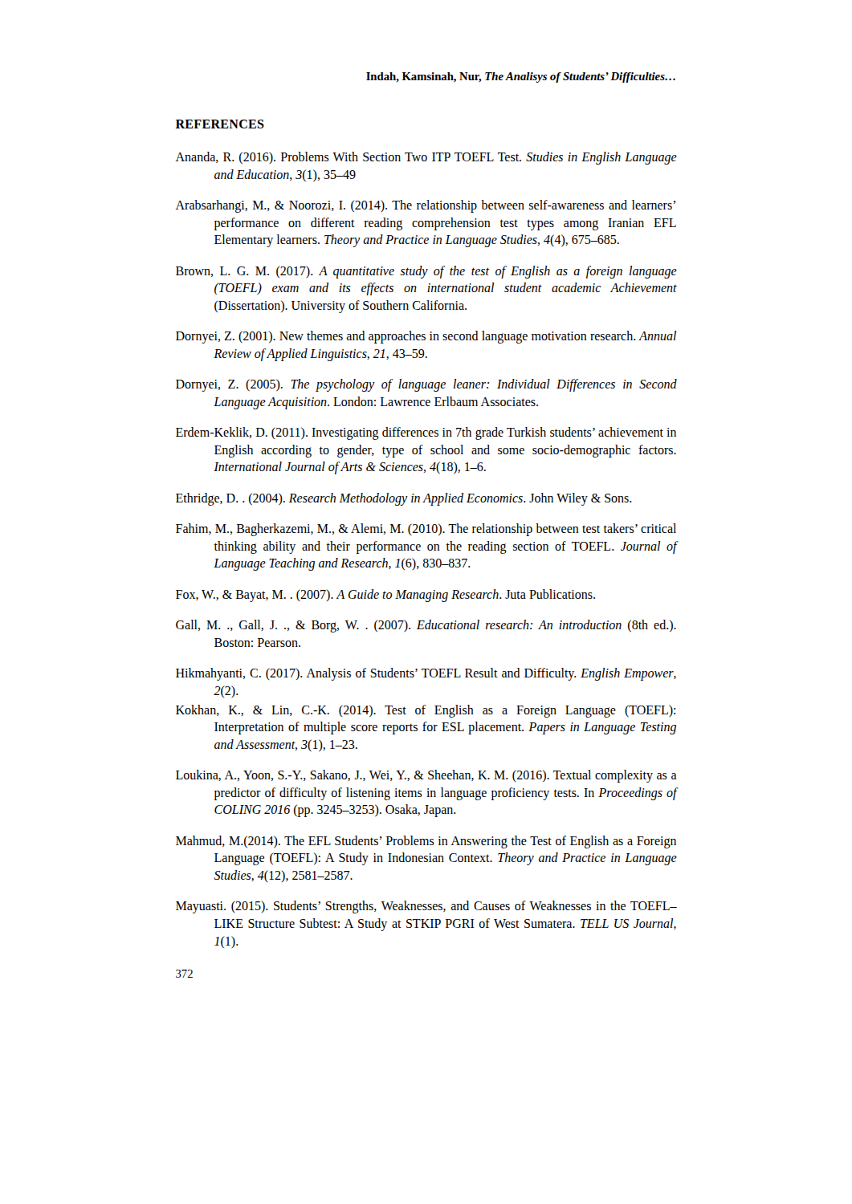Indah, Kamsinah, Nur, The Analisys of Students’ Difficulties…
REFERENCES
Ananda, R. (2016). Problems With Section Two ITP TOEFL Test. Studies in English Language and Education, 3(1), 35–49
Arabsarhangi, M., & Noorozi, I. (2014). The relationship between self-awareness and learners’ performance on different reading comprehension test types among Iranian EFL Elementary learners. Theory and Practice in Language Studies, 4(4), 675–685.
Brown, L. G. M. (2017). A quantitative study of the test of English as a foreign language (TOEFL) exam and its effects on international student academic Achievement (Dissertation). University of Southern California.
Dornyei, Z. (2001). New themes and approaches in second language motivation research. Annual Review of Applied Linguistics, 21, 43–59.
Dornyei, Z. (2005). The psychology of language leaner: Individual Differences in Second Language Acquisition. London: Lawrence Erlbaum Associates.
Erdem-Keklik, D. (2011). Investigating differences in 7th grade Turkish students’ achievement in English according to gender, type of school and some socio-demographic factors. International Journal of Arts & Sciences, 4(18), 1–6.
Ethridge, D. . (2004). Research Methodology in Applied Economics. John Wiley & Sons.
Fahim, M., Bagherkazemi, M., & Alemi, M. (2010). The relationship between test takers’ critical thinking ability and their performance on the reading section of TOEFL. Journal of Language Teaching and Research, 1(6), 830–837.
Fox, W., & Bayat, M. . (2007). A Guide to Managing Research. Juta Publications.
Gall, M. ., Gall, J. ., & Borg, W. . (2007). Educational research: An introduction (8th ed.). Boston: Pearson.
Hikmahyanti, C. (2017). Analysis of Students’ TOEFL Result and Difficulty. English Empower, 2(2).
Kokhan, K., & Lin, C.-K. (2014). Test of English as a Foreign Language (TOEFL): Interpretation of multiple score reports for ESL placement. Papers in Language Testing and Assessment, 3(1), 1–23.
Loukina, A., Yoon, S.-Y., Sakano, J., Wei, Y., & Sheehan, K. M. (2016). Textual complexity as a predictor of difficulty of listening items in language proficiency tests. In Proceedings of COLING 2016 (pp. 3245–3253). Osaka, Japan.
Mahmud, M.(2014). The EFL Students’ Problems in Answering the Test of English as a Foreign Language (TOEFL): A Study in Indonesian Context. Theory and Practice in Language Studies, 4(12), 2581–2587.
Mayuasti. (2015). Students’ Strengths, Weaknesses, and Causes of Weaknesses in the TOEFL–LIKE Structure Subtest: A Study at STKIP PGRI of West Sumatera. TELL US Journal, 1(1).
372